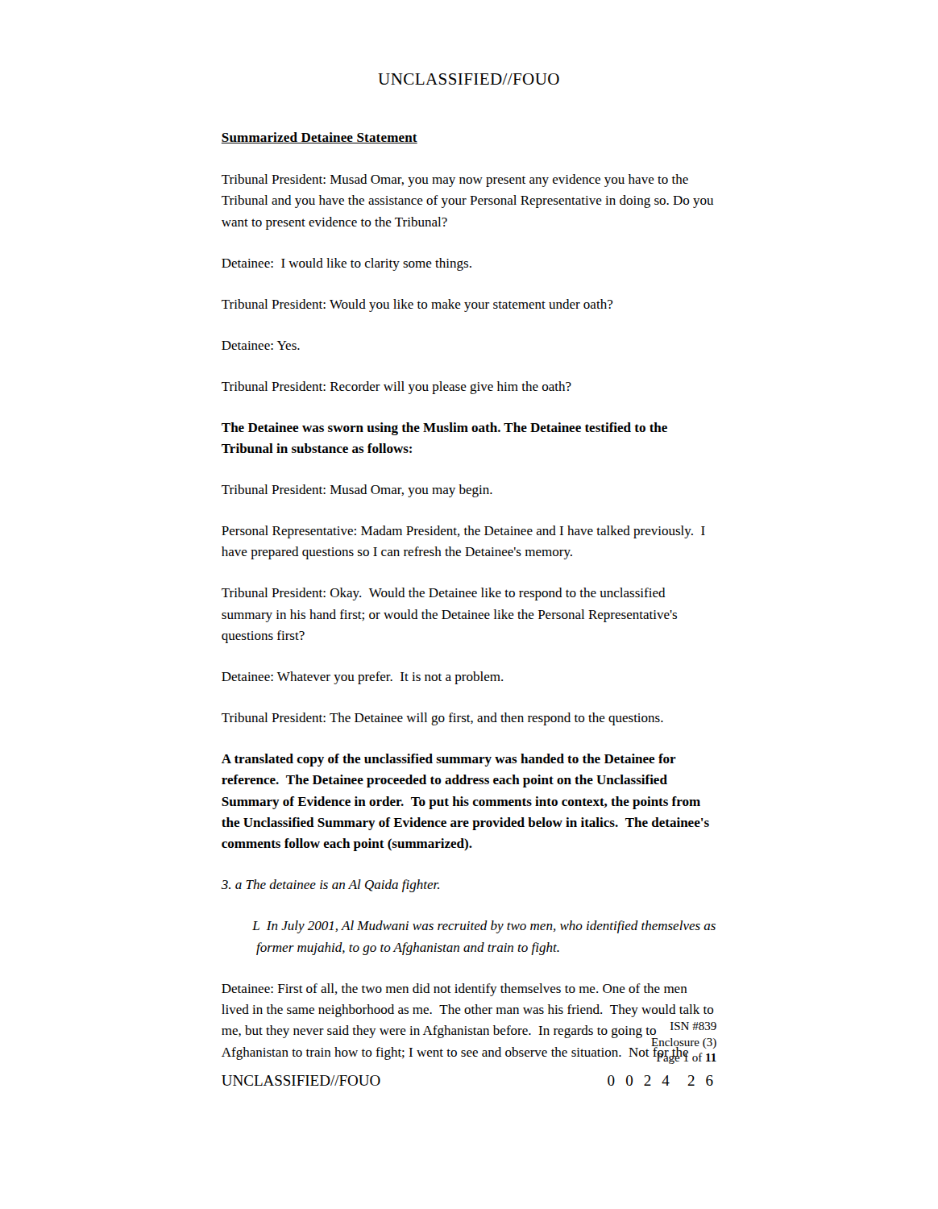UNCLASSIFIED//FOUO
Summarized Detainee Statement
Tribunal President: Musad Omar, you may now present any evidence you have to the Tribunal and you have the assistance of your Personal Representative in doing so. Do you want to present evidence to the Tribunal?
Detainee: I would like to clarity some things.
Tribunal President: Would you like to make your statement under oath?
Detainee: Yes.
Tribunal President: Recorder will you please give him the oath?
The Detainee was sworn using the Muslim oath. The Detainee testified to the Tribunal in substance as follows:
Tribunal President: Musad Omar, you may begin.
Personal Representative: Madam President, the Detainee and I have talked previously. I have prepared questions so I can refresh the Detainee's memory.
Tribunal President: Okay. Would the Detainee like to respond to the unclassified summary in his hand first; or would the Detainee like the Personal Representative's questions first?
Detainee: Whatever you prefer. It is not a problem.
Tribunal President: The Detainee will go first, and then respond to the questions.
A translated copy of the unclassified summary was handed to the Detainee for reference. The Detainee proceeded to address each point on the Unclassified Summary of Evidence in order. To put his comments into context, the points from the Unclassified Summary of Evidence are provided below in italics. The detainee's comments follow each point (summarized).
3. a The detainee is an Al Qaida fighter.
L In July 2001, Al Mudwani was recruited by two men, who identified themselves as former mujahid, to go to Afghanistan and train to fight.
Detainee: First of all, the two men did not identify themselves to me. One of the men lived in the same neighborhood as me. The other man was his friend. They would talk to me, but they never said they were in Afghanistan before. In regards to going to Afghanistan to train how to fight; I went to see and observe the situation. Not for the
ISN #839
Enclosure (3)
Page 1 of 11
UNCLASSIFIED//FOUO 0 0 2 4 2 6